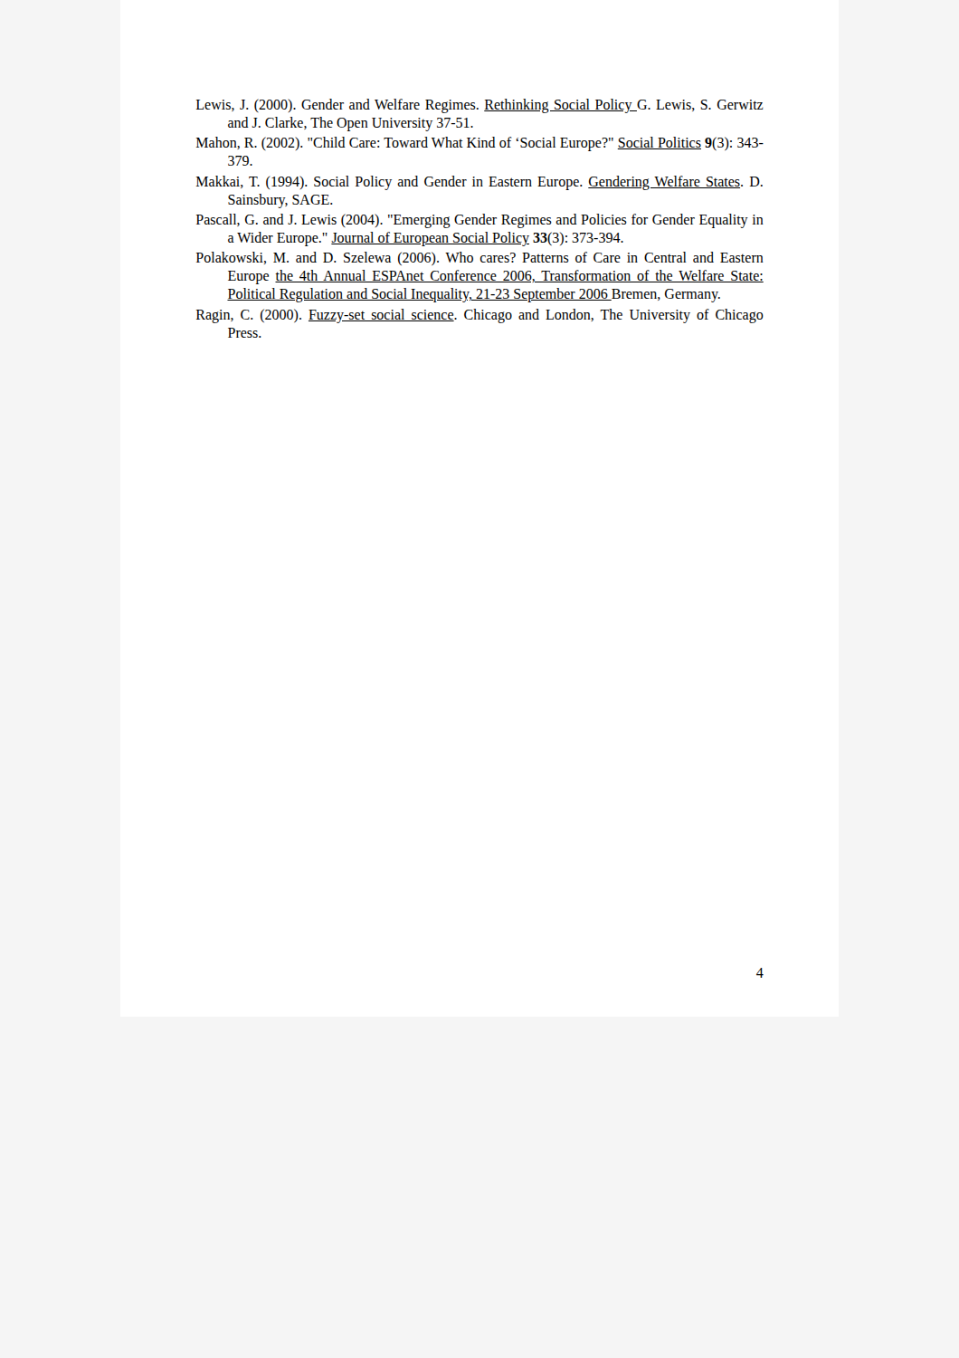Lewis, J. (2000). Gender and Welfare Regimes. Rethinking Social Policy G. Lewis, S. Gerwitz and J. Clarke, The Open University 37-51.
Mahon, R. (2002). "Child Care: Toward What Kind of ‘Social Europe?" Social Politics 9(3): 343-379.
Makkai, T. (1994). Social Policy and Gender in Eastern Europe. Gendering Welfare States. D. Sainsbury, SAGE.
Pascall, G. and J. Lewis (2004). "Emerging Gender Regimes and Policies for Gender Equality in a Wider Europe." Journal of European Social Policy 33(3): 373-394.
Polakowski, M. and D. Szelewa (2006). Who cares? Patterns of Care in Central and Eastern Europe the 4th Annual ESPAnet Conference 2006, Transformation of the Welfare State: Political Regulation and Social Inequality, 21-23 September 2006 Bremen, Germany.
Ragin, C. (2000). Fuzzy-set social science. Chicago and London, The University of Chicago Press.
4